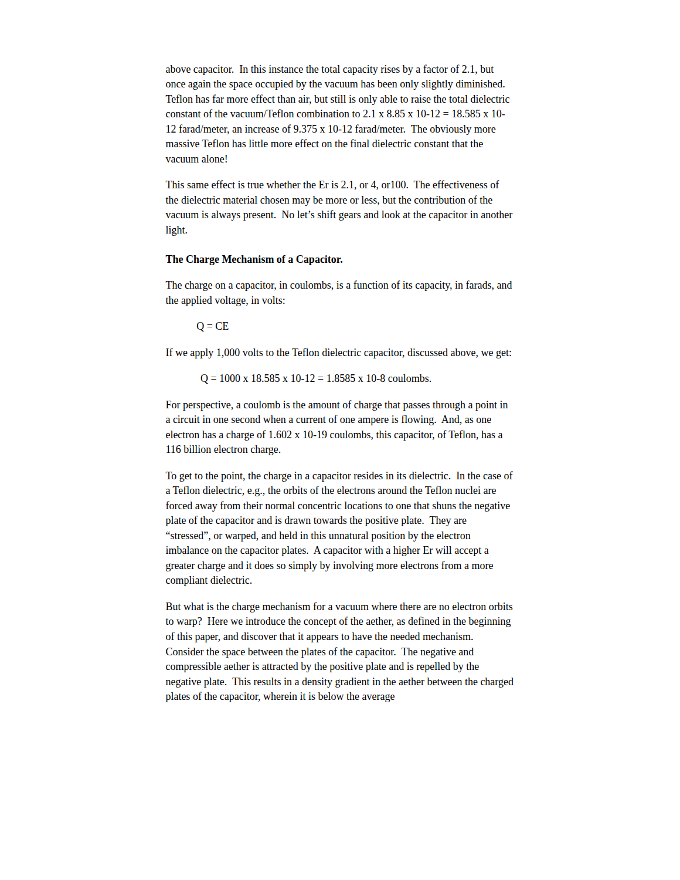above capacitor. In this instance the total capacity rises by a factor of 2.1, but once again the space occupied by the vacuum has been only slightly diminished. Teflon has far more effect than air, but still is only able to raise the total dielectric constant of the vacuum/Teflon combination to 2.1 x 8.85 x 10-12 = 18.585 x 10-12 farad/meter, an increase of 9.375 x 10-12 farad/meter. The obviously more massive Teflon has little more effect on the final dielectric constant that the vacuum alone!
This same effect is true whether the Er is 2.1, or 4, or100. The effectiveness of the dielectric material chosen may be more or less, but the contribution of the vacuum is always present. No let’s shift gears and look at the capacitor in another light.
The Charge Mechanism of a Capacitor.
The charge on a capacitor, in coulombs, is a function of its capacity, in farads, and the applied voltage, in volts:
Q = CE
If we apply 1,000 volts to the Teflon dielectric capacitor, discussed above, we get:
Q = 1000 x 18.585 x 10-12 = 1.8585 x 10-8 coulombs.
For perspective, a coulomb is the amount of charge that passes through a point in a circuit in one second when a current of one ampere is flowing. And, as one electron has a charge of 1.602 x 10-19 coulombs, this capacitor, of Teflon, has a 116 billion electron charge.
To get to the point, the charge in a capacitor resides in its dielectric. In the case of a Teflon dielectric, e.g., the orbits of the electrons around the Teflon nuclei are forced away from their normal concentric locations to one that shuns the negative plate of the capacitor and is drawn towards the positive plate. They are “stressed”, or warped, and held in this unnatural position by the electron imbalance on the capacitor plates. A capacitor with a higher Er will accept a greater charge and it does so simply by involving more electrons from a more compliant dielectric.
But what is the charge mechanism for a vacuum where there are no electron orbits to warp? Here we introduce the concept of the aether, as defined in the beginning of this paper, and discover that it appears to have the needed mechanism. Consider the space between the plates of the capacitor. The negative and compressible aether is attracted by the positive plate and is repelled by the negative plate. This results in a density gradient in the aether between the charged plates of the capacitor, wherein it is below the average